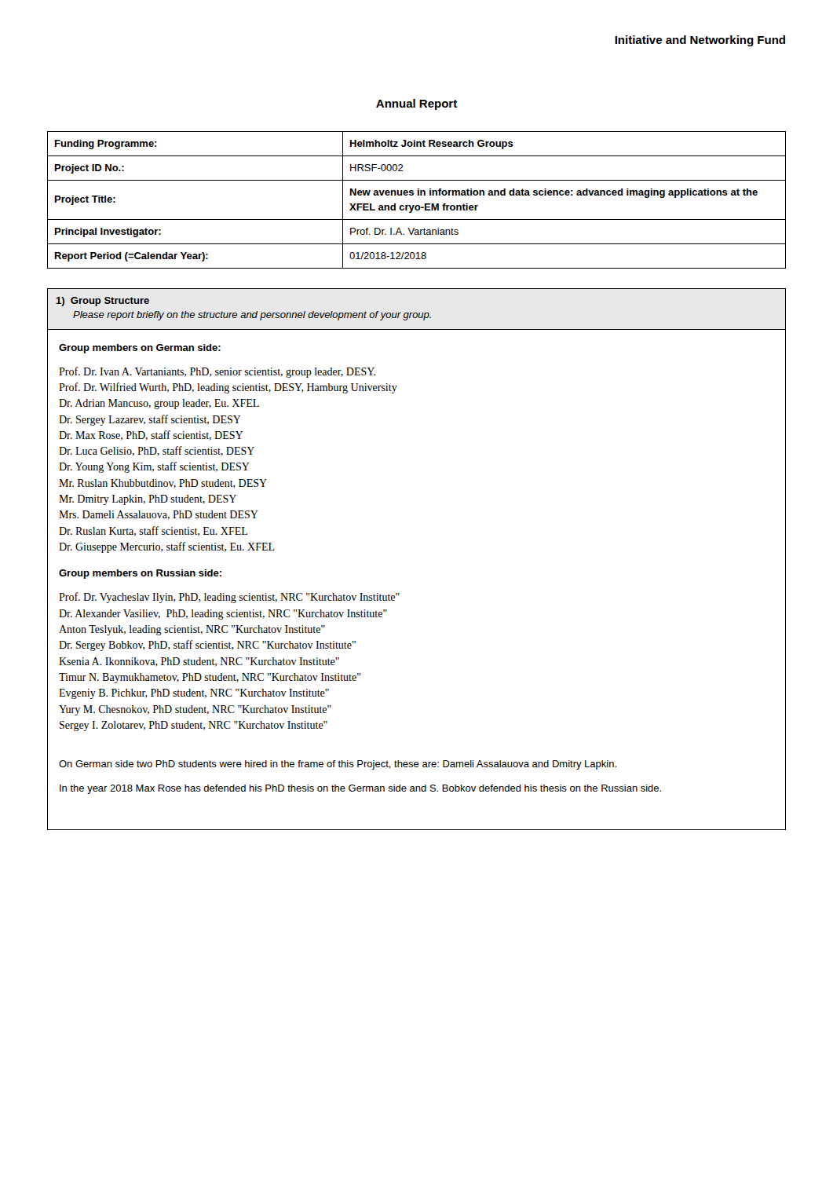Initiative and Networking Fund
Annual Report
| Funding Programme: | Helmholtz Joint Research Groups |
| Project ID No.: | HRSF-0002 |
| Project Title: | New avenues in information and data science: advanced imaging applications at the XFEL and cryo-EM frontier |
| Principal Investigator: | Prof. Dr. I.A. Vartaniants |
| Report Period (=Calendar Year): | 01/2018-12/2018 |
1) Group Structure Please report briefly on the structure and personnel development of your group.
Group members on German side:
Prof. Dr. Ivan A. Vartaniants, PhD, senior scientist, group leader, DESY.
Prof. Dr. Wilfried Wurth, PhD, leading scientist, DESY, Hamburg University
Dr. Adrian Mancuso, group leader, Eu. XFEL
Dr. Sergey Lazarev, staff scientist, DESY
Dr. Max Rose, PhD, staff scientist, DESY
Dr. Luca Gelisio, PhD, staff scientist, DESY
Dr. Young Yong Kim, staff scientist, DESY
Mr. Ruslan Khubbutdinov, PhD student, DESY
Mr. Dmitry Lapkin, PhD student, DESY
Mrs. Dameli Assalauova, PhD student DESY
Dr. Ruslan Kurta, staff scientist, Eu. XFEL
Dr. Giuseppe Mercurio, staff scientist, Eu. XFEL
Group members on Russian side:
Prof. Dr. Vyacheslav Ilyin, PhD, leading scientist, NRC "Kurchatov Institute"
Dr. Alexander Vasiliev, PhD, leading scientist, NRC "Kurchatov Institute"
Anton Teslyuk, leading scientist, NRC "Kurchatov Institute"
Dr. Sergey Bobkov, PhD, staff scientist, NRC "Kurchatov Institute"
Ksenia A. Ikonnikova, PhD student, NRC "Kurchatov Institute"
Timur N. Baymukhametov, PhD student, NRC "Kurchatov Institute"
Evgeniy B. Pichkur, PhD student, NRC "Kurchatov Institute"
Yury M. Chesnokov, PhD student, NRC "Kurchatov Institute"
Sergey I. Zolotarev, PhD student, NRC "Kurchatov Institute"
On German side two PhD students were hired in the frame of this Project, these are: Dameli Assalauova and Dmitry Lapkin.
In the year 2018 Max Rose has defended his PhD thesis on the German side and S. Bobkov defended his thesis on the Russian side.